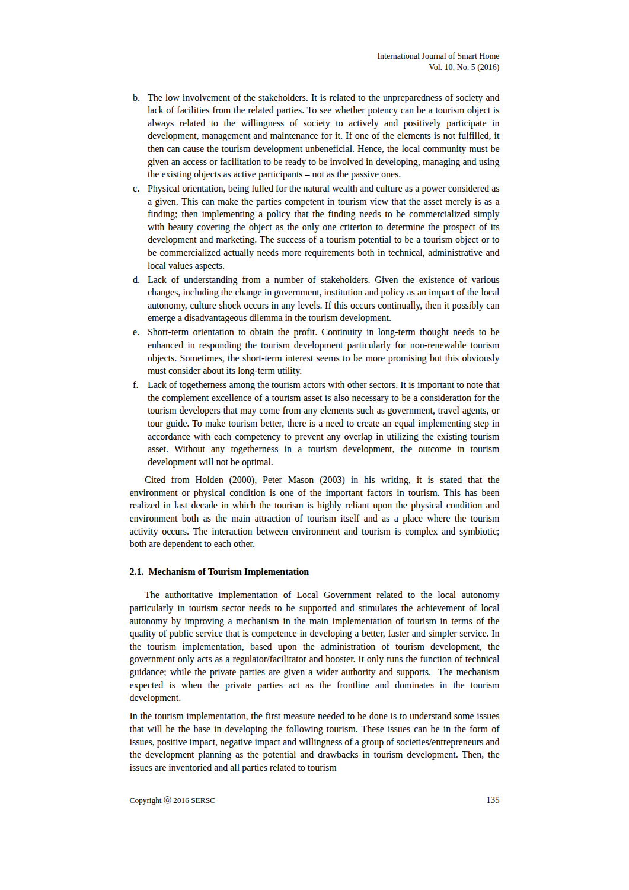International Journal of Smart Home
Vol. 10, No. 5 (2016)
b. The low involvement of the stakeholders. It is related to the unpreparedness of society and lack of facilities from the related parties. To see whether potency can be a tourism object is always related to the willingness of society to actively and positively participate in development, management and maintenance for it. If one of the elements is not fulfilled, it then can cause the tourism development unbeneficial. Hence, the local community must be given an access or facilitation to be ready to be involved in developing, managing and using the existing objects as active participants – not as the passive ones.
c. Physical orientation, being lulled for the natural wealth and culture as a power considered as a given. This can make the parties competent in tourism view that the asset merely is as a finding; then implementing a policy that the finding needs to be commercialized simply with beauty covering the object as the only one criterion to determine the prospect of its development and marketing. The success of a tourism potential to be a tourism object or to be commercialized actually needs more requirements both in technical, administrative and local values aspects.
d. Lack of understanding from a number of stakeholders. Given the existence of various changes, including the change in government, institution and policy as an impact of the local autonomy, culture shock occurs in any levels. If this occurs continually, then it possibly can emerge a disadvantageous dilemma in the tourism development.
e. Short-term orientation to obtain the profit. Continuity in long-term thought needs to be enhanced in responding the tourism development particularly for non-renewable tourism objects. Sometimes, the short-term interest seems to be more promising but this obviously must consider about its long-term utility.
f. Lack of togetherness among the tourism actors with other sectors. It is important to note that the complement excellence of a tourism asset is also necessary to be a consideration for the tourism developers that may come from any elements such as government, travel agents, or tour guide. To make tourism better, there is a need to create an equal implementing step in accordance with each competency to prevent any overlap in utilizing the existing tourism asset. Without any togetherness in a tourism development, the outcome in tourism development will not be optimal.
Cited from Holden (2000), Peter Mason (2003) in his writing, it is stated that the environment or physical condition is one of the important factors in tourism. This has been realized in last decade in which the tourism is highly reliant upon the physical condition and environment both as the main attraction of tourism itself and as a place where the tourism activity occurs. The interaction between environment and tourism is complex and symbiotic; both are dependent to each other.
2.1. Mechanism of Tourism Implementation
The authoritative implementation of Local Government related to the local autonomy particularly in tourism sector needs to be supported and stimulates the achievement of local autonomy by improving a mechanism in the main implementation of tourism in terms of the quality of public service that is competence in developing a better, faster and simpler service. In the tourism implementation, based upon the administration of tourism development, the government only acts as a regulator/facilitator and booster. It only runs the function of technical guidance; while the private parties are given a wider authority and supports. The mechanism expected is when the private parties act as the frontline and dominates in the tourism development.
In the tourism implementation, the first measure needed to be done is to understand some issues that will be the base in developing the following tourism. These issues can be in the form of issues, positive impact, negative impact and willingness of a group of societies/entrepreneurs and the development planning as the potential and drawbacks in tourism development. Then, the issues are inventoried and all parties related to tourism
Copyright ⓒ 2016 SERSC 135